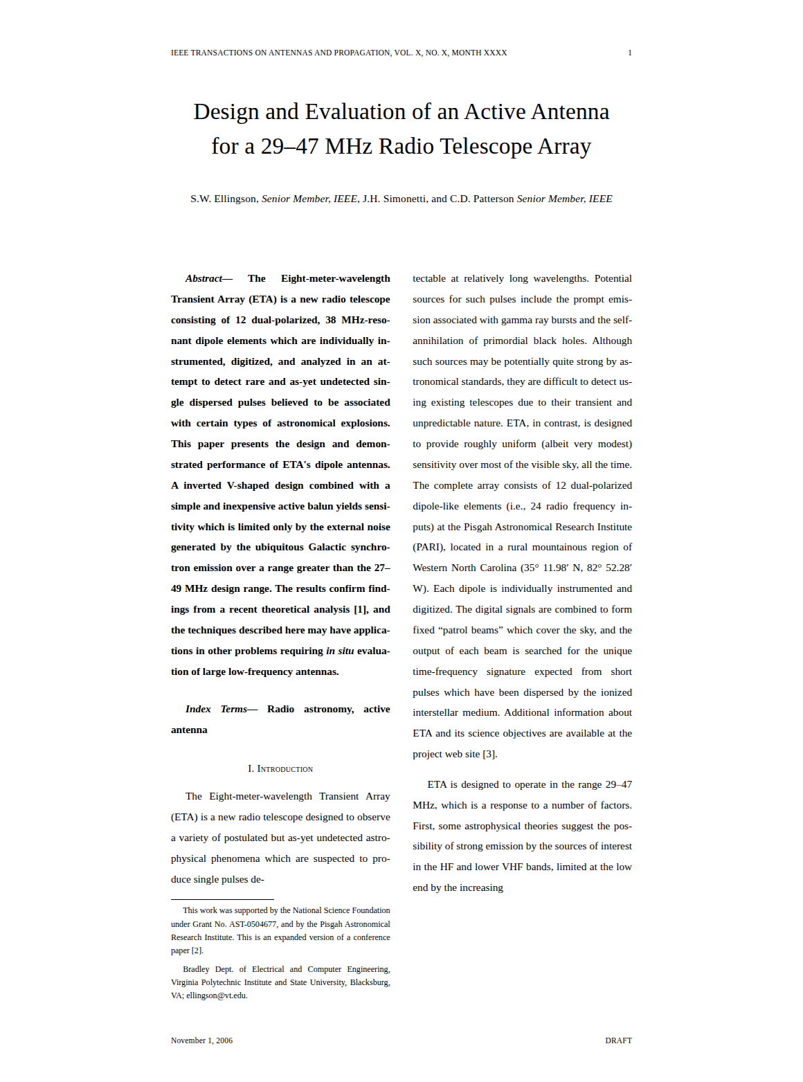IEEE TRANSACTIONS ON ANTENNAS AND PROPAGATION, VOL. X, NO. X, MONTH XXXX
1
Design and Evaluation of an Active Antenna
for a 29–47 MHz Radio Telescope Array
S.W. Ellingson, Senior Member, IEEE, J.H. Simonetti, and C.D. Patterson Senior Member, IEEE
Abstract— The Eight-meter-wavelength Transient Array (ETA) is a new radio telescope consisting of 12 dual-polarized, 38 MHz-resonant dipole elements which are individually instrumented, digitized, and analyzed in an attempt to detect rare and as-yet undetected single dispersed pulses believed to be associated with certain types of astronomical explosions. This paper presents the design and demonstrated performance of ETA's dipole antennas. A inverted V-shaped design combined with a simple and inexpensive active balun yields sensitivity which is limited only by the external noise generated by the ubiquitous Galactic synchrotron emission over a range greater than the 27–49 MHz design range. The results confirm findings from a recent theoretical analysis [1], and the techniques described here may have applications in other problems requiring in situ evaluation of large low-frequency antennas.
Index Terms— Radio astronomy, active antenna
I. Introduction
The Eight-meter-wavelength Transient Array (ETA) is a new radio telescope designed to observe a variety of postulated but as-yet undetected astrophysical phenomena which are suspected to produce single pulses de-
This work was supported by the National Science Foundation under Grant No. AST-0504677, and by the Pisgah Astronomical Research Institute. This is an expanded version of a conference paper [2].
Bradley Dept. of Electrical and Computer Engineering, Virginia Polytechnic Institute and State University, Blacksburg, VA; ellingson@vt.edu.
tectable at relatively long wavelengths. Potential sources for such pulses include the prompt emission associated with gamma ray bursts and the self-annihilation of primordial black holes. Although such sources may be potentially quite strong by astronomical standards, they are difficult to detect using existing telescopes due to their transient and unpredictable nature. ETA, in contrast, is designed to provide roughly uniform (albeit very modest) sensitivity over most of the visible sky, all the time. The complete array consists of 12 dual-polarized dipole-like elements (i.e., 24 radio frequency inputs) at the Pisgah Astronomical Research Institute (PARI), located in a rural mountainous region of Western North Carolina (35° 11.98′ N, 82° 52.28′ W). Each dipole is individually instrumented and digitized. The digital signals are combined to form fixed “patrol beams” which cover the sky, and the output of each beam is searched for the unique time-frequency signature expected from short pulses which have been dispersed by the ionized interstellar medium. Additional information about ETA and its science objectives are available at the project web site [3].
ETA is designed to operate in the range 29–47 MHz, which is a response to a number of factors. First, some astrophysical theories suggest the possibility of strong emission by the sources of interest in the HF and lower VHF bands, limited at the low end by the increasing
November 1, 2006
DRAFT